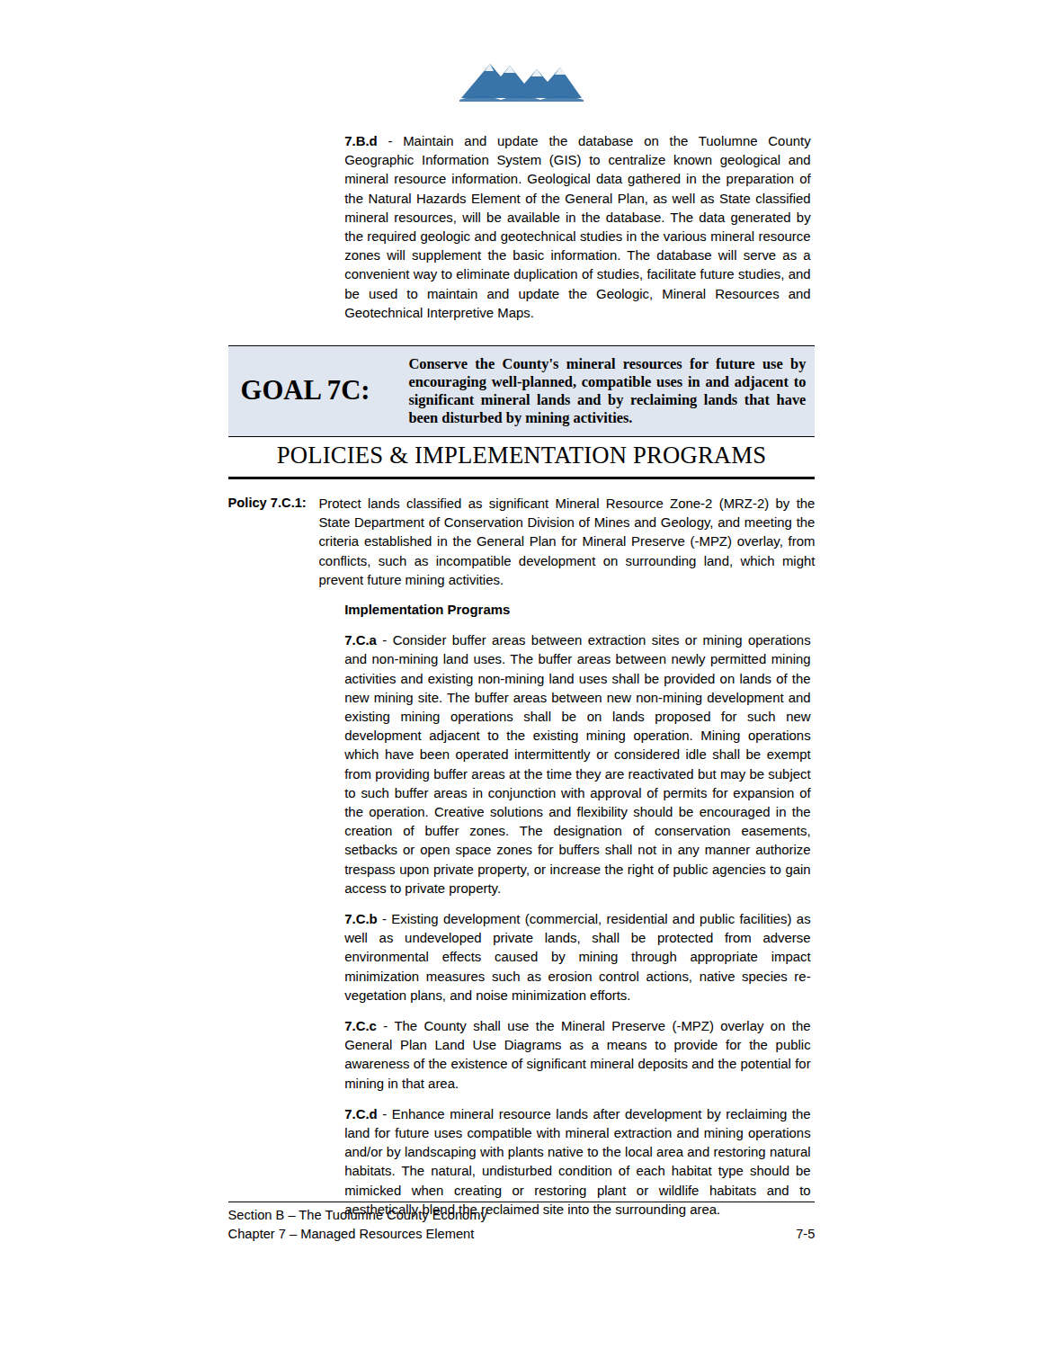7.B.d - Maintain and update the database on the Tuolumne County Geographic Information System (GIS) to centralize known geological and mineral resource information. Geological data gathered in the preparation of the Natural Hazards Element of the General Plan, as well as State classified mineral resources, will be available in the database. The data generated by the required geologic and geotechnical studies in the various mineral resource zones will supplement the basic information. The database will serve as a convenient way to eliminate duplication of studies, facilitate future studies, and be used to maintain and update the Geologic, Mineral Resources and Geotechnical Interpretive Maps.
GOAL 7C:
Conserve the County's mineral resources for future use by encouraging well-planned, compatible uses in and adjacent to significant mineral lands and by reclaiming lands that have been disturbed by mining activities.
POLICIES & IMPLEMENTATION PROGRAMS
Policy 7.C.1:
Protect lands classified as significant Mineral Resource Zone-2 (MRZ-2) by the State Department of Conservation Division of Mines and Geology, and meeting the criteria established in the General Plan for Mineral Preserve (-MPZ) overlay, from conflicts, such as incompatible development on surrounding land, which might prevent future mining activities.
Implementation Programs
7.C.a - Consider buffer areas between extraction sites or mining operations and non-mining land uses. The buffer areas between newly permitted mining activities and existing non-mining land uses shall be provided on lands of the new mining site. The buffer areas between new non-mining development and existing mining operations shall be on lands proposed for such new development adjacent to the existing mining operation. Mining operations which have been operated intermittently or considered idle shall be exempt from providing buffer areas at the time they are reactivated but may be subject to such buffer areas in conjunction with approval of permits for expansion of the operation. Creative solutions and flexibility should be encouraged in the creation of buffer zones. The designation of conservation easements, setbacks or open space zones for buffers shall not in any manner authorize trespass upon private property, or increase the right of public agencies to gain access to private property.
7.C.b - Existing development (commercial, residential and public facilities) as well as undeveloped private lands, shall be protected from adverse environmental effects caused by mining through appropriate impact minimization measures such as erosion control actions, native species re-vegetation plans, and noise minimization efforts.
7.C.c - The County shall use the Mineral Preserve (-MPZ) overlay on the General Plan Land Use Diagrams as a means to provide for the public awareness of the existence of significant mineral deposits and the potential for mining in that area.
7.C.d - Enhance mineral resource lands after development by reclaiming the land for future uses compatible with mineral extraction and mining operations and/or by landscaping with plants native to the local area and restoring natural habitats. The natural, undisturbed condition of each habitat type should be mimicked when creating or restoring plant or wildlife habitats and to aesthetically blend the reclaimed site into the surrounding area.
Section B – The Tuolumne County Economy
Chapter 7 – Managed Resources Element
7-5